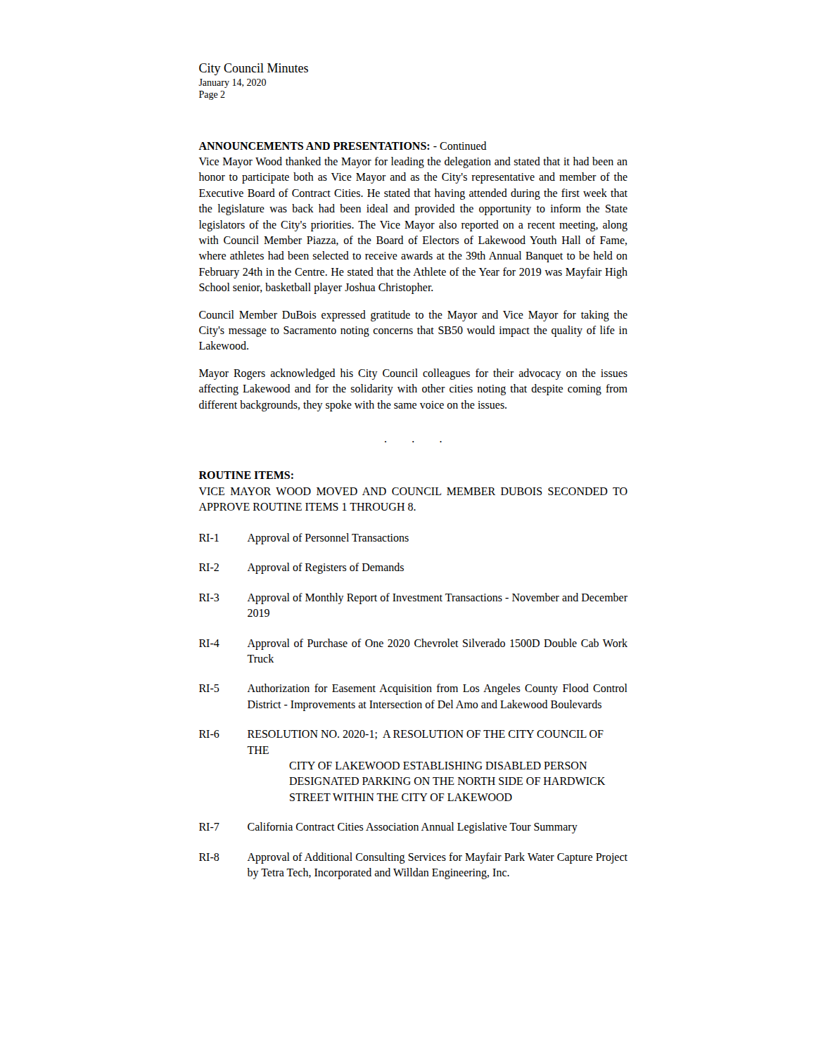City Council Minutes
January 14, 2020
Page 2
ANNOUNCEMENTS AND PRESENTATIONS: - Continued
Vice Mayor Wood thanked the Mayor for leading the delegation and stated that it had been an honor to participate both as Vice Mayor and as the City's representative and member of the Executive Board of Contract Cities. He stated that having attended during the first week that the legislature was back had been ideal and provided the opportunity to inform the State legislators of the City's priorities. The Vice Mayor also reported on a recent meeting, along with Council Member Piazza, of the Board of Electors of Lakewood Youth Hall of Fame, where athletes had been selected to receive awards at the 39th Annual Banquet to be held on February 24th in the Centre. He stated that the Athlete of the Year for 2019 was Mayfair High School senior, basketball player Joshua Christopher.
Council Member DuBois expressed gratitude to the Mayor and Vice Mayor for taking the City's message to Sacramento noting concerns that SB50 would impact the quality of life in Lakewood.
Mayor Rogers acknowledged his City Council colleagues for their advocacy on the issues affecting Lakewood and for the solidarity with other cities noting that despite coming from different backgrounds, they spoke with the same voice on the issues.
...
ROUTINE ITEMS:
VICE MAYOR WOOD MOVED AND COUNCIL MEMBER DUBOIS SECONDED TO APPROVE ROUTINE ITEMS 1 THROUGH 8.
RI-1
Approval of Personnel Transactions
RI-2
Approval of Registers of Demands
RI-3
Approval of Monthly Report of Investment Transactions - November and December 2019
RI-4
Approval of Purchase of One 2020 Chevrolet Silverado 1500D Double Cab Work Truck
RI-5
Authorization for Easement Acquisition from Los Angeles County Flood Control District - Improvements at Intersection of Del Amo and Lakewood Boulevards
RI-6
RESOLUTION NO. 2020-1; A RESOLUTION OF THE CITY COUNCIL OF THE CITY OF LAKEWOOD ESTABLISHING DISABLED PERSON DESIGNATED PARKING ON THE NORTH SIDE OF HARDWICK STREET WITHIN THE CITY OF LAKEWOOD
RI-7
California Contract Cities Association Annual Legislative Tour Summary
RI-8
Approval of Additional Consulting Services for Mayfair Park Water Capture Project by Tetra Tech, Incorporated and Willdan Engineering, Inc.